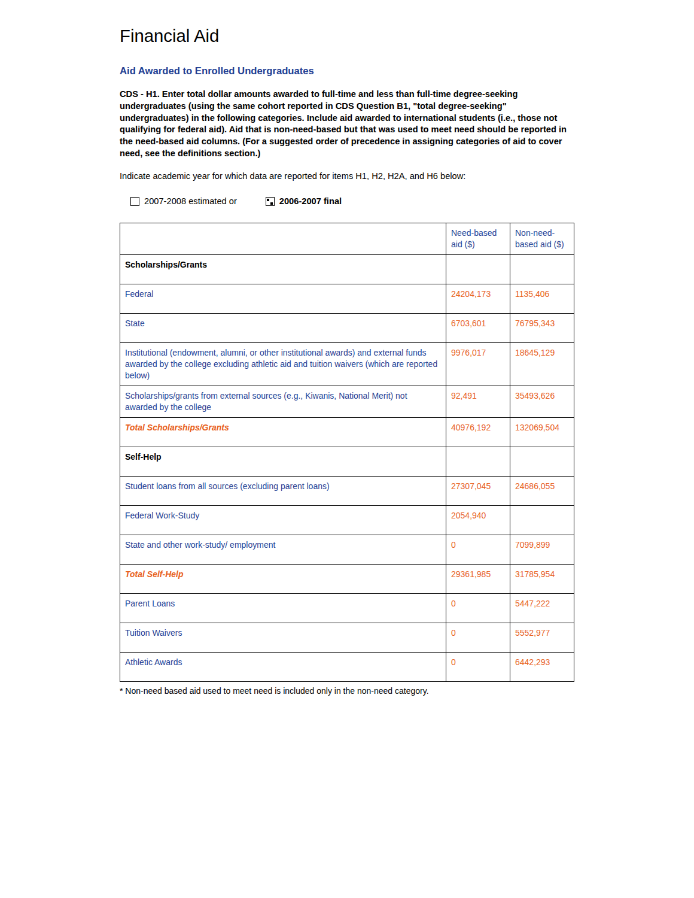Financial Aid
Aid Awarded to Enrolled Undergraduates
CDS - H1. Enter total dollar amounts awarded to full-time and less than full-time degree-seeking undergraduates (using the same cohort reported in CDS Question B1, "total degree-seeking" undergraduates) in the following categories. Include aid awarded to international students (i.e., those not qualifying for federal aid). Aid that is non-need-based but that was used to meet need should be reported in the need-based aid columns. (For a suggested order of precedence in assigning categories of aid to cover need, see the definitions section.)
Indicate academic year for which data are reported for items H1, H2, H2A, and H6 below:
2007-2008 estimated or 2006-2007 final
| | Need-based aid ($) | Non-need-based aid ($) |
| --- | --- | --- |
| Scholarships/Grants | | |
| Federal | 24204,173 | 1135,406 |
| State | 6703,601 | 76795,343 |
| Institutional (endowment, alumni, or other institutional awards) and external funds awarded by the college excluding athletic aid and tuition waivers (which are reported below) | 9976,017 | 18645,129 |
| Scholarships/grants from external sources (e.g., Kiwanis, National Merit) not awarded by the college | 92,491 | 35493,626 |
| Total Scholarships/Grants | 40976,192 | 132069,504 |
| Self-Help | | |
| Student loans from all sources (excluding parent loans) | 27307,045 | 24686,055 |
| Federal Work-Study | 2054,940 | |
| State and other work-study/ employment | 0 | 7099,899 |
| Total Self-Help | 29361,985 | 31785,954 |
| Parent Loans | 0 | 5447,222 |
| Tuition Waivers | 0 | 5552,977 |
| Athletic Awards | 0 | 6442,293 |
* Non-need based aid used to meet need is included only in the non-need category.